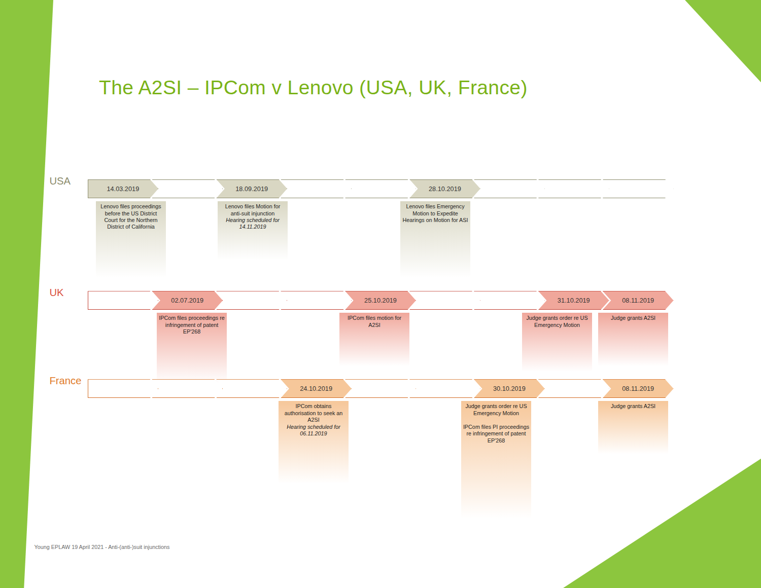The A2SI – IPCom v Lenovo (USA, UK, France)
USA
14.03.2019
18.09.2019
28.10.2019
Lenovo files proceedings before the US District Court for the Northern District of California
Lenovo files Motion for anti-suit injunction
Hearing scheduled for 14.11.2019
Lenovo files Emergency Motion to Expedite Hearings on Motion for ASI
UK
02.07.2019
25.10.2019
31.10.2019
08.11.2019
IPCom files proceedings re infringement of patent EP'268
IPCom files motion for A2SI
Judge grants order re US Emergency Motion
Judge grants A2SI
France
24.10.2019
30.10.2019
08.11.2019
IPCom obtains authorisation to seek an A2SI
Hearing scheduled for 06.11.2019
Judge grants order re US Emergency Motion
IPCom files PI proceedings re infringement of patent EP'268
Judge grants A2SI
Young EPLAW 19 April 2021 - Anti-(anti-)suit injunctions